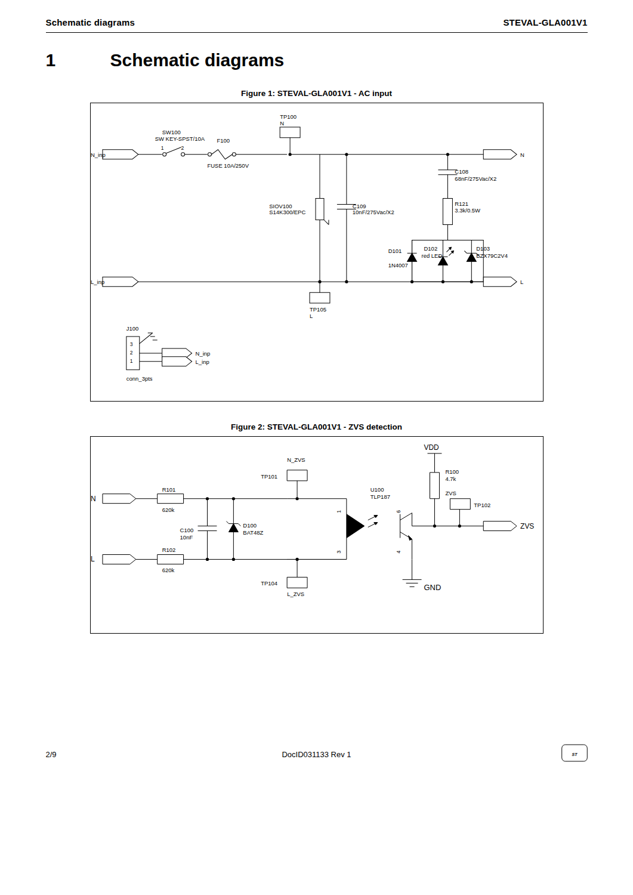Schematic diagrams
STEVAL-GLA001V1
1 Schematic diagrams
Figure 1: STEVAL-GLA001V1 - AC input
N_inp SW100 SW KEY-SPST/10A 1 2 F100 FUSE 10A/250V TP100 N N SIOV100 S14K300/EPC C109 10nF/275Vac/X2 C108 68nF/275Vac/X2 R121 3.3k/0.5W D101 1N4007 D102 red LED D103 BZX79C2V4 L_inp L TP105 L J100 3 2 1 N_inp L_inp conn_3pts
Figure 2: STEVAL-GLA001V1 - ZVS detection
VDD R100 4.7k N R101 620k C100 10nF D100 BAT48Z U100 TLP187 1 3 6 4 ZVS ZVS TP102 N_ZVS TP101 L R102 620k TP104 L_ZVS GND
2/9
DocID031133 Rev 1
ST